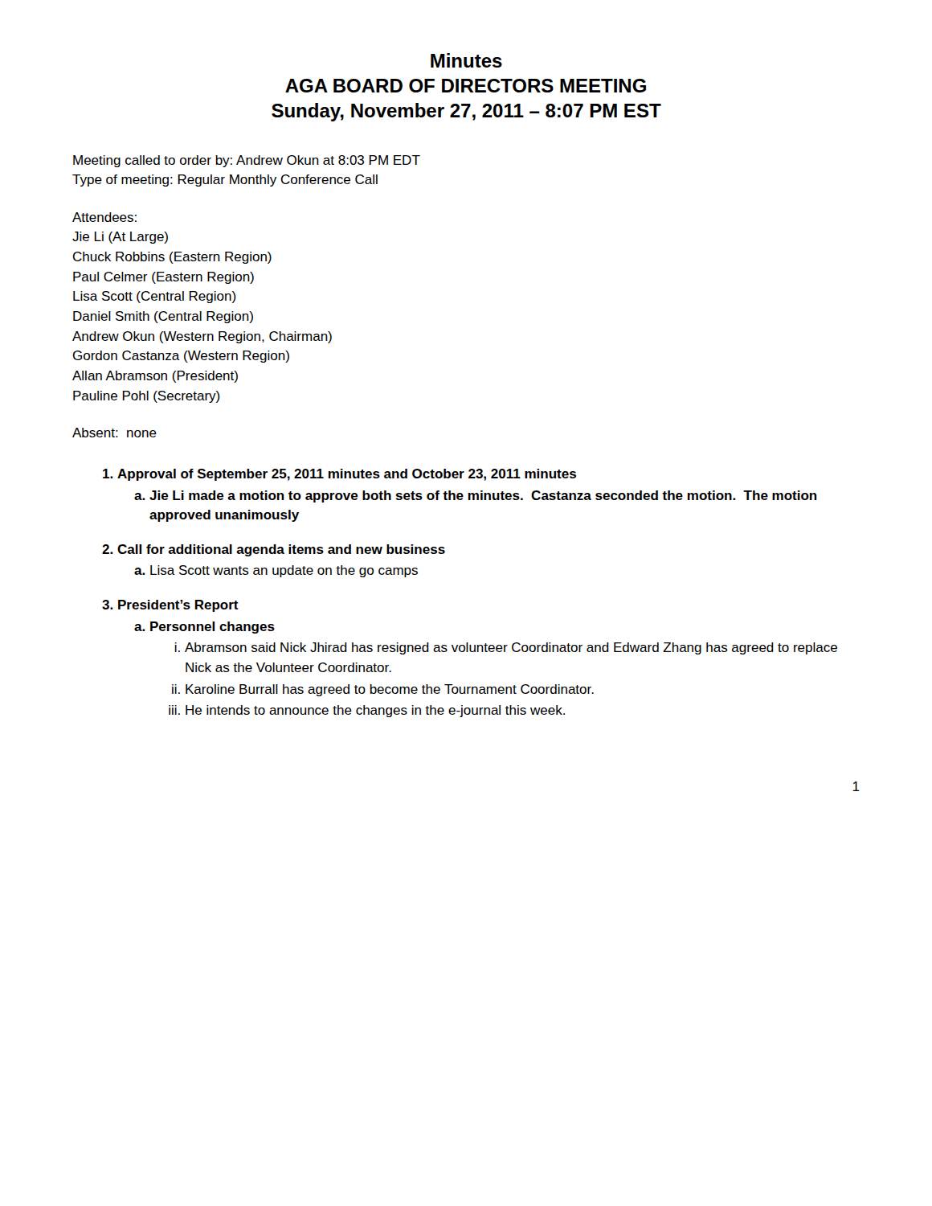Minutes
AGA BOARD OF DIRECTORS MEETING
Sunday, November 27, 2011 – 8:07 PM EST
Meeting called to order by: Andrew Okun at 8:03 PM EDT
Type of meeting: Regular Monthly Conference Call
Attendees:
Jie Li (At Large)
Chuck Robbins (Eastern Region)
Paul Celmer (Eastern Region)
Lisa Scott (Central Region)
Daniel Smith (Central Region)
Andrew Okun (Western Region, Chairman)
Gordon Castanza (Western Region)
Allan Abramson (President)
Pauline Pohl (Secretary)
Absent: none
Approval of September 25, 2011 minutes and October 23, 2011 minutes
Jie Li made a motion to approve both sets of the minutes. Castanza seconded the motion. The motion approved unanimously
Call for additional agenda items and new business
Lisa Scott wants an update on the go camps
President’s Report
Personnel changes
Abramson said Nick Jhirad has resigned as volunteer Coordinator and Edward Zhang has agreed to replace Nick as the Volunteer Coordinator.
Karoline Burrall has agreed to become the Tournament Coordinator.
He intends to announce the changes in the e-journal this week.
1